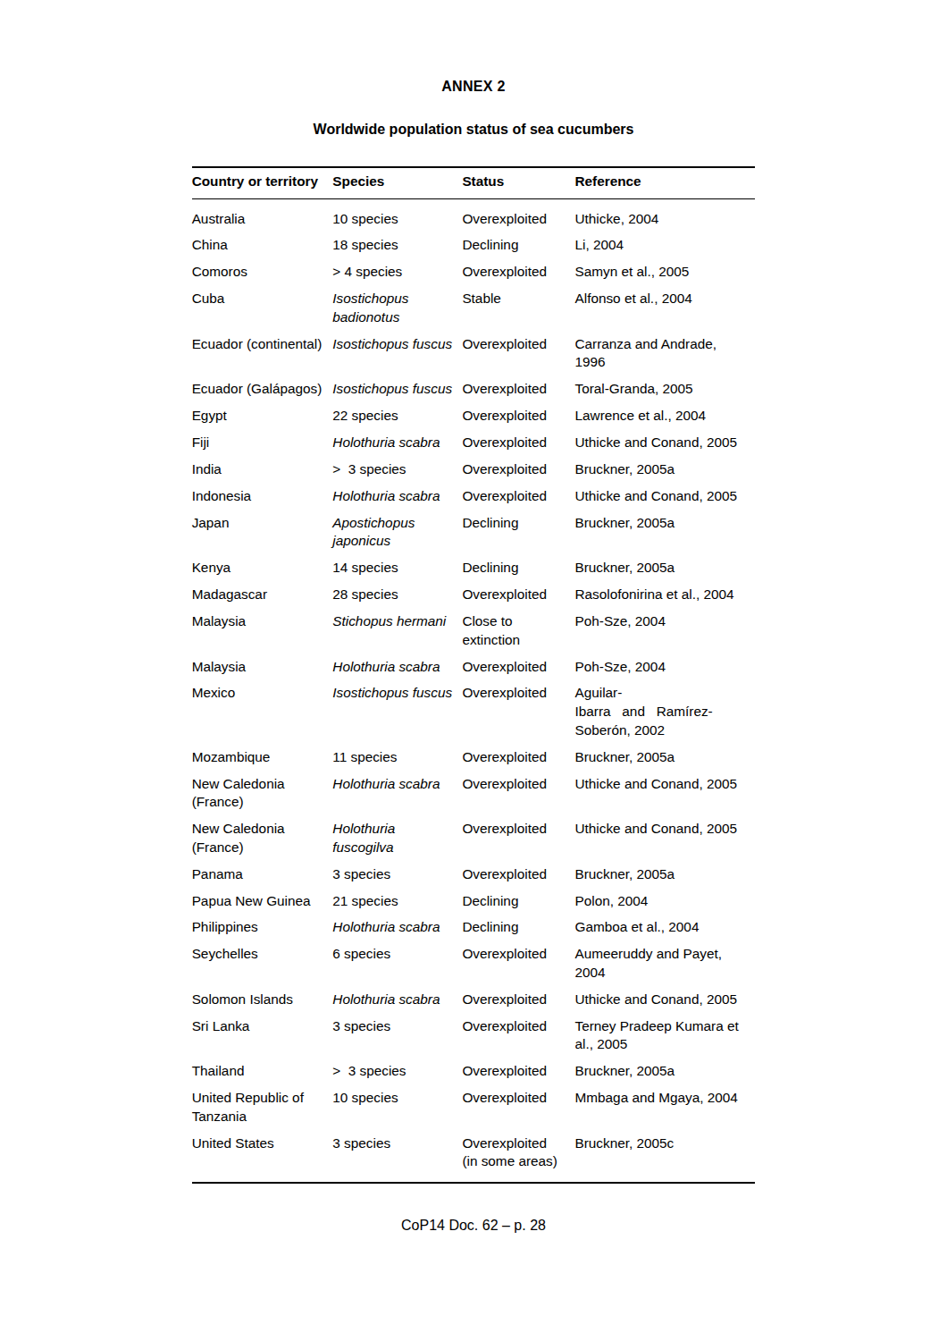ANNEX 2
Worldwide population status of sea cucumbers
| Country or territory | Species | Status | Reference |
| --- | --- | --- | --- |
| Australia | 10 species | Overexploited | Uthicke, 2004 |
| China | 18 species | Declining | Li, 2004 |
| Comoros | > 4 species | Overexploited | Samyn et al., 2005 |
| Cuba | Isostichopus badionotus | Stable | Alfonso et al., 2004 |
| Ecuador (continental) | Isostichopus fuscus | Overexploited | Carranza and Andrade, 1996 |
| Ecuador (Galápagos) | Isostichopus fuscus | Overexploited | Toral-Granda, 2005 |
| Egypt | 22 species | Overexploited | Lawrence et al., 2004 |
| Fiji | Holothuria scabra | Overexploited | Uthicke and Conand, 2005 |
| India | > 3 species | Overexploited | Bruckner, 2005a |
| Indonesia | Holothuria scabra | Overexploited | Uthicke and Conand, 2005 |
| Japan | Apostichopus japonicus | Declining | Bruckner, 2005a |
| Kenya | 14 species | Declining | Bruckner, 2005a |
| Madagascar | 28 species | Overexploited | Rasolofonirina et al., 2004 |
| Malaysia | Stichopus hermani | Close to extinction | Poh-Sze, 2004 |
| Malaysia | Holothuria scabra | Overexploited | Poh-Sze, 2004 |
| Mexico | Isostichopus fuscus | Overexploited | Aguilar-Ibarra and Ramírez-Soberón, 2002 |
| Mozambique | 11 species | Overexploited | Bruckner, 2005a |
| New Caledonia (France) | Holothuria scabra | Overexploited | Uthicke and Conand, 2005 |
| New Caledonia (France) | Holothuria fuscogilva | Overexploited | Uthicke and Conand, 2005 |
| Panama | 3 species | Overexploited | Bruckner, 2005a |
| Papua New Guinea | 21 species | Declining | Polon, 2004 |
| Philippines | Holothuria scabra | Declining | Gamboa et al., 2004 |
| Seychelles | 6 species | Overexploited | Aumeeruddy and Payet, 2004 |
| Solomon Islands | Holothuria scabra | Overexploited | Uthicke and Conand, 2005 |
| Sri Lanka | 3 species | Overexploited | Terney Pradeep Kumara et al., 2005 |
| Thailand | > 3 species | Overexploited | Bruckner, 2005a |
| United Republic of Tanzania | 10 species | Overexploited | Mmbaga and Mgaya, 2004 |
| United States | 3 species | Overexploited (in some areas) | Bruckner, 2005c |
CoP14 Doc. 62 – p. 28